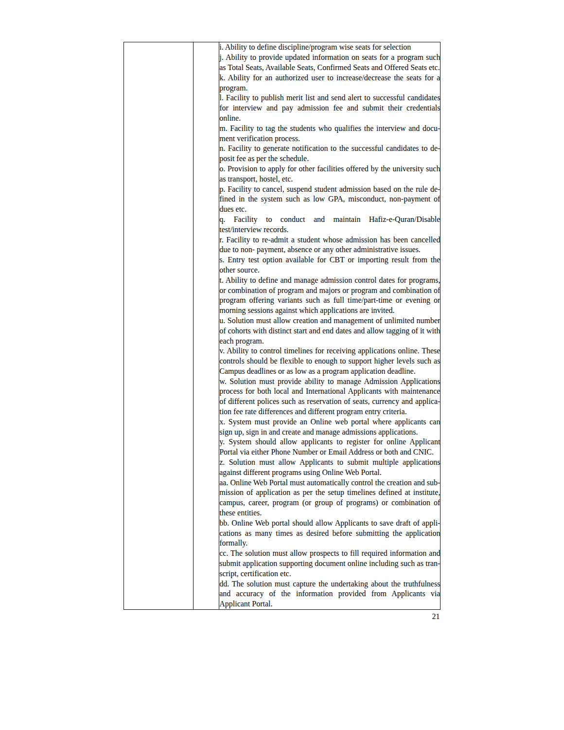| | | i. Ability to define discipline/program wise seats for selection j. Ability to provide updated information on seats for a program such as Total Seats, Available Seats, Confirmed Seats and Offered Seats etc. k. Ability for an authorized user to increase/decrease the seats for a program. l. Facility to publish merit list and send alert to successful candidates for interview and pay admission fee and submit their credentials online. m. Facility to tag the students who qualifies the interview and document verification process. n. Facility to generate notification to the successful candidates to deposit fee as per the schedule. o. Provision to apply for other facilities offered by the university such as transport, hostel, etc. p. Facility to cancel, suspend student admission based on the rule defined in the system such as low GPA, misconduct, non-payment of dues etc. q. Facility to conduct and maintain Hafiz-e-Quran/Disable test/interview records. r. Facility to re-admit a student whose admission has been cancelled due to non- payment, absence or any other administrative issues. s. Entry test option available for CBT or importing result from the other source. t. Ability to define and manage admission control dates for programs, or combination of program and majors or program and combination of program offering variants such as full time/part-time or evening or morning sessions against which applications are invited. u. Solution must allow creation and management of unlimited number of cohorts with distinct start and end dates and allow tagging of it with each program. v. Ability to control timelines for receiving applications online. These controls should be flexible to enough to support higher levels such as Campus deadlines or as low as a program application deadline. w. Solution must provide ability to manage Admission Applications process for both local and International Applicants with maintenance of different polices such as reservation of seats, currency and application fee rate differences and different program entry criteria. x. System must provide an Online web portal where applicants can sign up, sign in and create and manage admissions applications. y. System should allow applicants to register for online Applicant Portal via either Phone Number or Email Address or both and CNIC. z. Solution must allow Applicants to submit multiple applications against different programs using Online Web Portal. aa. Online Web Portal must automatically control the creation and submission of application as per the setup timelines defined at institute, campus, career, program (or group of programs) or combination of these entities. bb. Online Web portal should allow Applicants to save draft of applications as many times as desired before submitting the application formally. cc. The solution must allow prospects to fill required information and submit application supporting document online including such as transcript, certification etc. dd. The solution must capture the undertaking about the truthfulness and accuracy of the information provided from Applicants via Applicant Portal. |
21